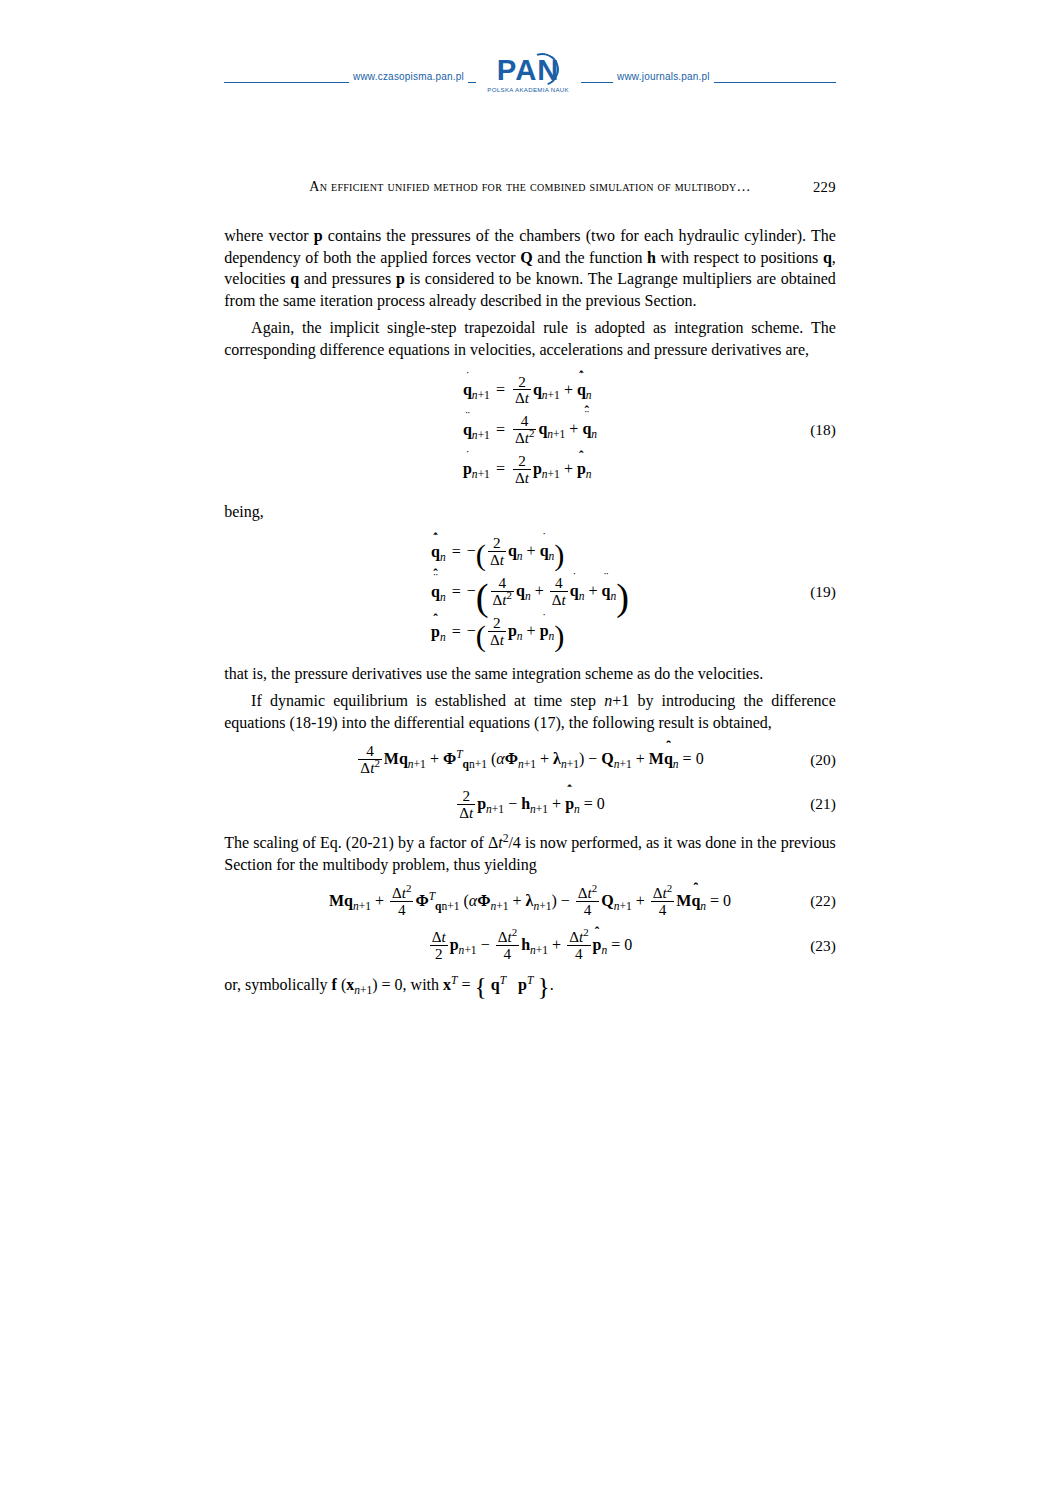www.czasopisma.pan.pl
www.journals.pan.pl
PAN
POLSKA AKADEMIA NAUK
An efficient unified method for the combined simulation of multibody… 229
where vector p contains the pressures of the chambers (two for each hydraulic cylinder). The dependency of both the applied forces vector Q and the function h with respect to positions q, velocities ˙q and pressures p is considered to be known. The Lagrange multipliers are obtained from the same iteration process already described in the previous Section.
Again, the implicit single-step trapezoidal rule is adopted as integration scheme. The corresponding difference equations in velocities, accelerations and pressure derivatives are,
| ˙ q n +1 | = | 2 Δ t q n +1 + ˆ ˙ q n |
| ¨ q n +1 | = | 4 Δ t 2 q n +1 + ˆ ¨ q n |
| ˙ p n +1 | = | 2 Δ t p n +1 + ˆ ˙ p n |
(18)
being,
| ˆ ˙ q n | = | − ( 2 Δ t q n + ˙ q n ) |
| ˆ ¨ q n | = | − ( 4 Δ t 2 q n + 4 Δ t ˙ q n + ¨ q n ) |
| ˆ ˙ p n | = | − ( 2 Δ t p n + ˙ p n ) |
(19)
that is, the pressure derivatives use the same integration scheme as do the velocities.
If dynamic equilibrium is established at time step n+1 by introducing the difference equations (18-19) into the differential equations (17), the following result is obtained,
4 Δt2 Mqn+1 + ΦTqn+1 (αΦn+1 + λn+1) − Qn+1 + Mˆ¨qn = 0
(20)
2 Δt pn+1 − hn+1 + ˆ˙pn = 0
(21)
The scaling of Eq. (20-21) by a factor of Δt2/4 is now performed, as it was done in the previous Section for the multibody problem, thus yielding
Mqn+1 + Δt24 ΦTqn+1 (αΦn+1 + λn+1) − Δt24 Qn+1 + Δt24 Mˆ¨qn = 0
(22)
Δt 2 pn+1 − Δt24 hn+1 + Δt24 ˆ˙pn = 0
(23)
or, symbolically f (xn+1) = 0, with xT = { qT pT }.